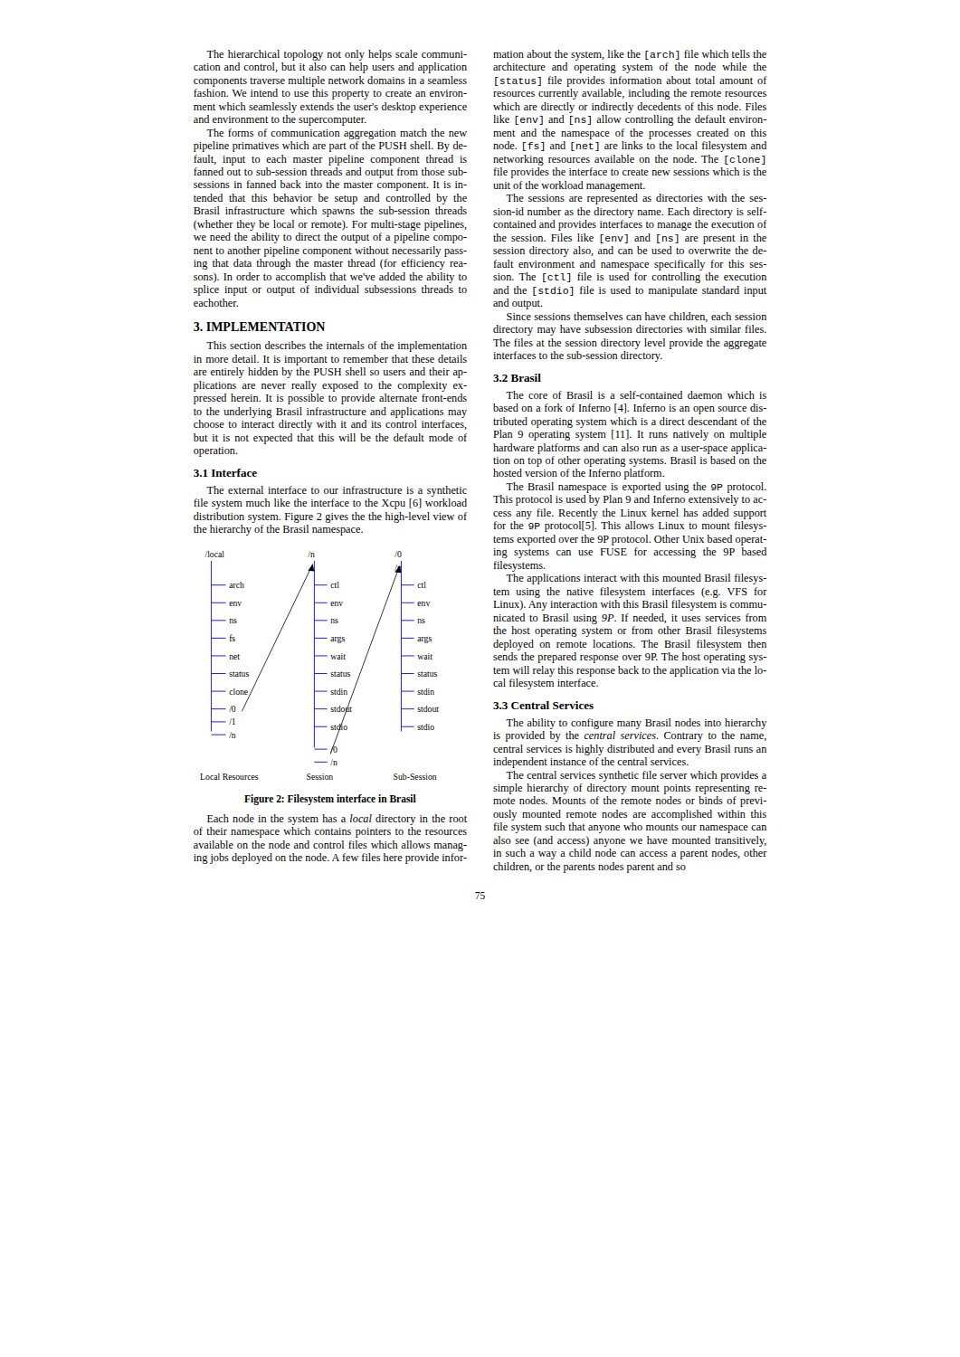The hierarchical topology not only helps scale communication and control, but it also can help users and application components traverse multiple network domains in a seamless fashion. We intend to use this property to create an environment which seamlessly extends the user's desktop experience and environment to the supercomputer.
The forms of communication aggregation match the new pipeline primatives which are part of the PUSH shell. By default, input to each master pipeline component thread is fanned out to sub-session threads and output from those sub-sessions in fanned back into the master component. It is intended that this behavior be setup and controlled by the Brasil infrastructure which spawns the sub-session threads (whether they be local or remote). For multi-stage pipelines, we need the ability to direct the output of a pipeline component to another pipeline component without necessarily passing that data through the master thread (for efficiency reasons). In order to accomplish that we've added the ability to splice input or output of individual subsessions threads to eachother.
3. IMPLEMENTATION
This section describes the internals of the implementation in more detail. It is important to remember that these details are entirely hidden by the PUSH shell so users and their applications are never really exposed to the complexity expressed herein. It is possible to provide alternate front-ends to the underlying Brasil infrastructure and applications may choose to interact directly with it and its control interfaces, but it is not expected that this will be the default mode of operation.
3.1 Interface
The external interface to our infrastructure is a synthetic file system much like the interface to the Xcpu [6] workload distribution system. Figure 2 gives the the high-level view of the hierarchy of the Brasil namespace.
/local arch env ns fs net status clone /0 /1 /n /n ctl env ns args wait status stdin stdout stdio /0 /n /0 /n ctl env ns args wait status stdin stdout stdio Local Resources Session Sub-Session
Figure 2: Filesystem interface in Brasil
Each node in the system has a local directory in the root of their namespace which contains pointers to the resources available on the node and control files which allows managing jobs deployed on the node. A few files here provide information about the system, like the [arch] file which tells the architecture and operating system of the node while the [status] file provides information about total amount of resources currently available, including the remote resources which are directly or indirectly decedents of this node. Files like [env] and [ns] allow controlling the default environment and the namespace of the processes created on this node. [fs] and [net] are links to the local filesystem and networking resources available on the node. The [clone] file provides the interface to create new sessions which is the unit of the workload management.
The sessions are represented as directories with the session-id number as the directory name. Each directory is self-contained and provides interfaces to manage the execution of the session. Files like [env] and [ns] are present in the session directory also, and can be used to overwrite the default environment and namespace specifically for this session. The [ctl] file is used for controlling the execution and the [stdio] file is used to manipulate standard input and output.
Since sessions themselves can have children, each session directory may have subsession directories with similar files. The files at the session directory level provide the aggregate interfaces to the sub-session directory.
3.2 Brasil
The core of Brasil is a self-contained daemon which is based on a fork of Inferno [4]. Inferno is an open source distributed operating system which is a direct descendant of the Plan 9 operating system [11]. It runs natively on multiple hardware platforms and can also run as a user-space application on top of other operating systems. Brasil is based on the hosted version of the Inferno platform.
The Brasil namespace is exported using the 9P protocol. This protocol is used by Plan 9 and Inferno extensively to access any file. Recently the Linux kernel has added support for the 9P protocol[5]. This allows Linux to mount filesystems exported over the 9P protocol. Other Unix based operating systems can use FUSE for accessing the 9P based filesystems.
The applications interact with this mounted Brasil filesystem using the native filesystem interfaces (e.g. VFS for Linux). Any interaction with this Brasil filesystem is communicated to Brasil using 9P. If needed, it uses services from the host operating system or from other Brasil filesystems deployed on remote locations. The Brasil filesystem then sends the prepared response over 9P. The host operating system will relay this response back to the application via the local filesystem interface.
3.3 Central Services
The ability to configure many Brasil nodes into hierarchy is provided by the central services. Contrary to the name, central services is highly distributed and every Brasil runs an independent instance of the central services.
The central services synthetic file server which provides a simple hierarchy of directory mount points representing remote nodes. Mounts of the remote nodes or binds of previously mounted remote nodes are accomplished within this file system such that anyone who mounts our namespace can also see (and access) anyone we have mounted transitively, in such a way a child node can access a parent nodes, other children, or the parents nodes parent and so
75